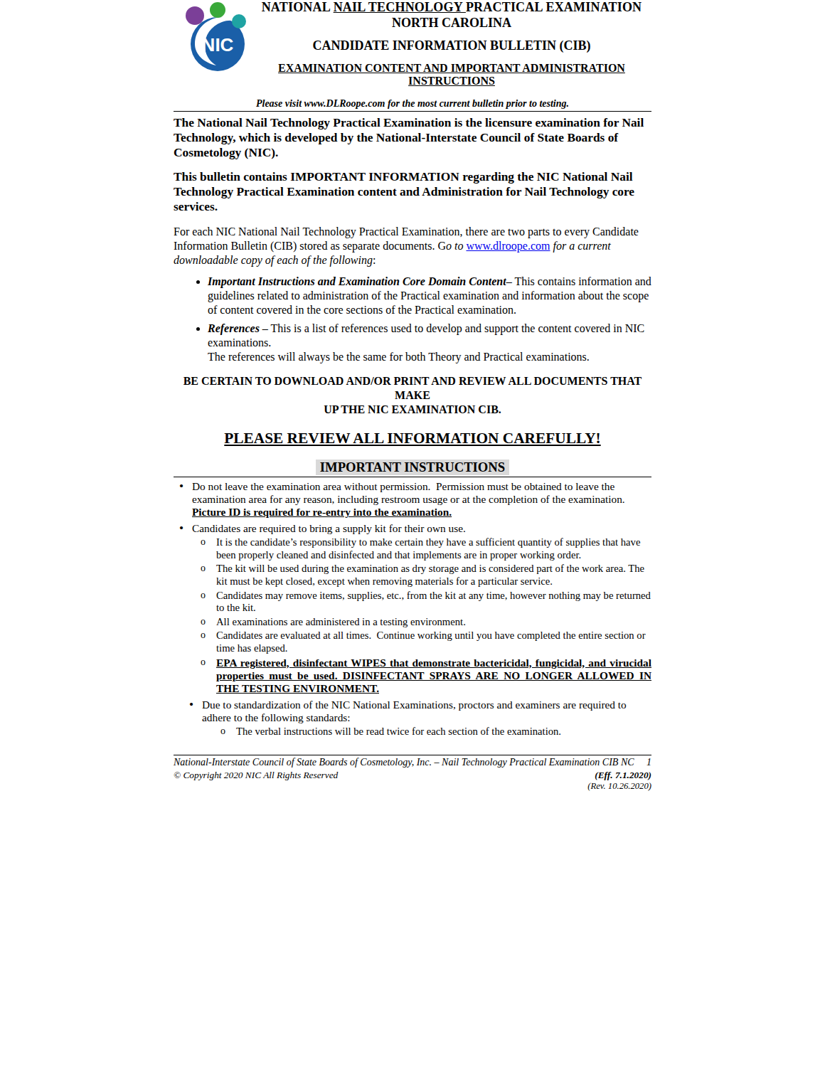NIC
NATIONAL NAIL TECHNOLOGY PRACTICAL EXAMINATION
NORTH CAROLINA
CANDIDATE INFORMATION BULLETIN (CIB)
EXAMINATION CONTENT AND IMPORTANT ADMINISTRATION INSTRUCTIONS
Please visit www.DLRoope.com for the most current bulletin prior to testing.
The National Nail Technology Practical Examination is the licensure examination for Nail Technology, which is developed by the National-Interstate Council of State Boards of Cosmetology (NIC).
This bulletin contains IMPORTANT INFORMATION regarding the NIC National Nail Technology Practical Examination content and Administration for Nail Technology core services.
For each NIC National Nail Technology Practical Examination, there are two parts to every Candidate Information Bulletin (CIB) stored as separate documents. Go to www.dlroope.com for a current downloadable copy of each of the following:
Important Instructions and Examination Core Domain Content– This contains information and guidelines related to administration of the Practical examination and information about the scope of content covered in the core sections of the Practical examination.
References – This is a list of references used to develop and support the content covered in NIC examinations. The references will always be the same for both Theory and Practical examinations.
BE CERTAIN TO DOWNLOAD AND/OR PRINT AND REVIEW ALL DOCUMENTS THAT MAKE
UP THE NIC EXAMINATION CIB.
PLEASE REVIEW ALL INFORMATION CAREFULLY!
IMPORTANT INSTRUCTIONS
Do not leave the examination area without permission. Permission must be obtained to leave the examination area for any reason, including restroom usage or at the completion of the examination. Picture ID is required for re-entry into the examination.
Candidates are required to bring a supply kit for their own use.
It is the candidate’s responsibility to make certain they have a sufficient quantity of supplies that have been properly cleaned and disinfected and that implements are in proper working order.
The kit will be used during the examination as dry storage and is considered part of the work area. The kit must be kept closed, except when removing materials for a particular service.
Candidates may remove items, supplies, etc., from the kit at any time, however nothing may be returned to the kit.
All examinations are administered in a testing environment.
Candidates are evaluated at all times. Continue working until you have completed the entire section or time has elapsed.
EPA registered, disinfectant WIPES that demonstrate bactericidal, fungicidal, and virucidal properties must be used. DISINFECTANT SPRAYS ARE NO LONGER ALLOWED IN THE TESTING ENVIRONMENT.
Due to standardization of the NIC National Examinations, proctors and examiners are required to adhere to the following standards:
The verbal instructions will be read twice for each section of the examination.
National-Interstate Council of State Boards of Cosmetology, Inc. – Nail Technology Practical Examination CIB NC 1
© Copyright 2020 NIC All Rights Reserved (Eff. 7.1.2020)
(Rev. 10.26.2020)